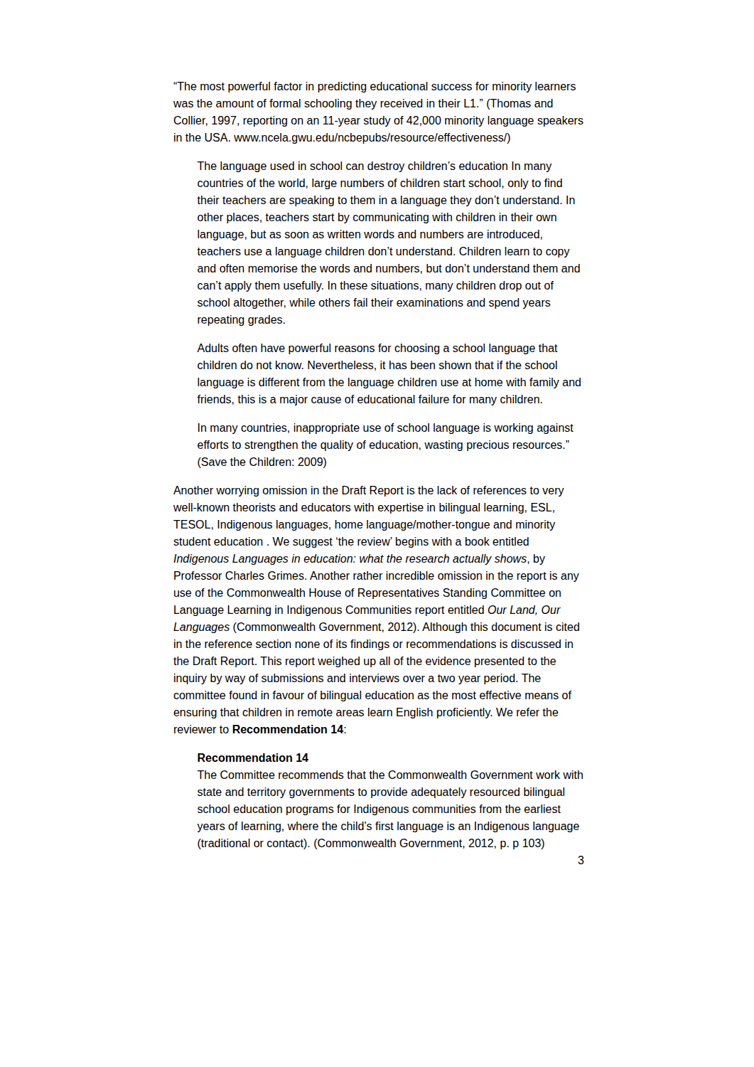“The most powerful factor in predicting educational success for minority learners was the amount of formal schooling they received in their L1.” (Thomas and Collier, 1997, reporting on an 11-year study of 42,000 minority language speakers in the USA. www.ncela.gwu.edu/ncbepubs/resource/effectiveness/)
The language used in school can destroy children’s education In many countries of the world, large numbers of children start school, only to find their teachers are speaking to them in a language they don’t understand. In other places, teachers start by communicating with children in their own language, but as soon as written words and numbers are introduced, teachers use a language children don’t understand. Children learn to copy and often memorise the words and numbers, but don’t understand them and can’t apply them usefully. In these situations, many children drop out of school altogether, while others fail their examinations and spend years repeating grades.
Adults often have powerful reasons for choosing a school language that children do not know. Nevertheless, it has been shown that if the school language is different from the language children use at home with family and friends, this is a major cause of educational failure for many children.
In many countries, inappropriate use of school language is working against efforts to strengthen the quality of education, wasting precious resources.”
(Save the Children: 2009)
Another worrying omission in the Draft Report is the lack of references to very well-known theorists and educators with expertise in bilingual learning, ESL, TESOL, Indigenous languages, home language/mother-tongue and minority student education . We suggest ‘the review’ begins with a book entitled Indigenous Languages in education: what the research actually shows, by Professor Charles Grimes. Another rather incredible omission in the report is any use of the Commonwealth House of Representatives Standing Committee on Language Learning in Indigenous Communities report entitled Our Land, Our Languages (Commonwealth Government, 2012). Although this document is cited in the reference section none of its findings or recommendations is discussed in the Draft Report. This report weighed up all of the evidence presented to the inquiry by way of submissions and interviews over a two year period. The committee found in favour of bilingual education as the most effective means of ensuring that children in remote areas learn English proficiently. We refer the reviewer to Recommendation 14:
Recommendation 14
The Committee recommends that the Commonwealth Government work with state and territory governments to provide adequately resourced bilingual school education programs for Indigenous communities from the earliest years of learning, where the child’s first language is an Indigenous language (traditional or contact). (Commonwealth Government, 2012, p. p 103)
3